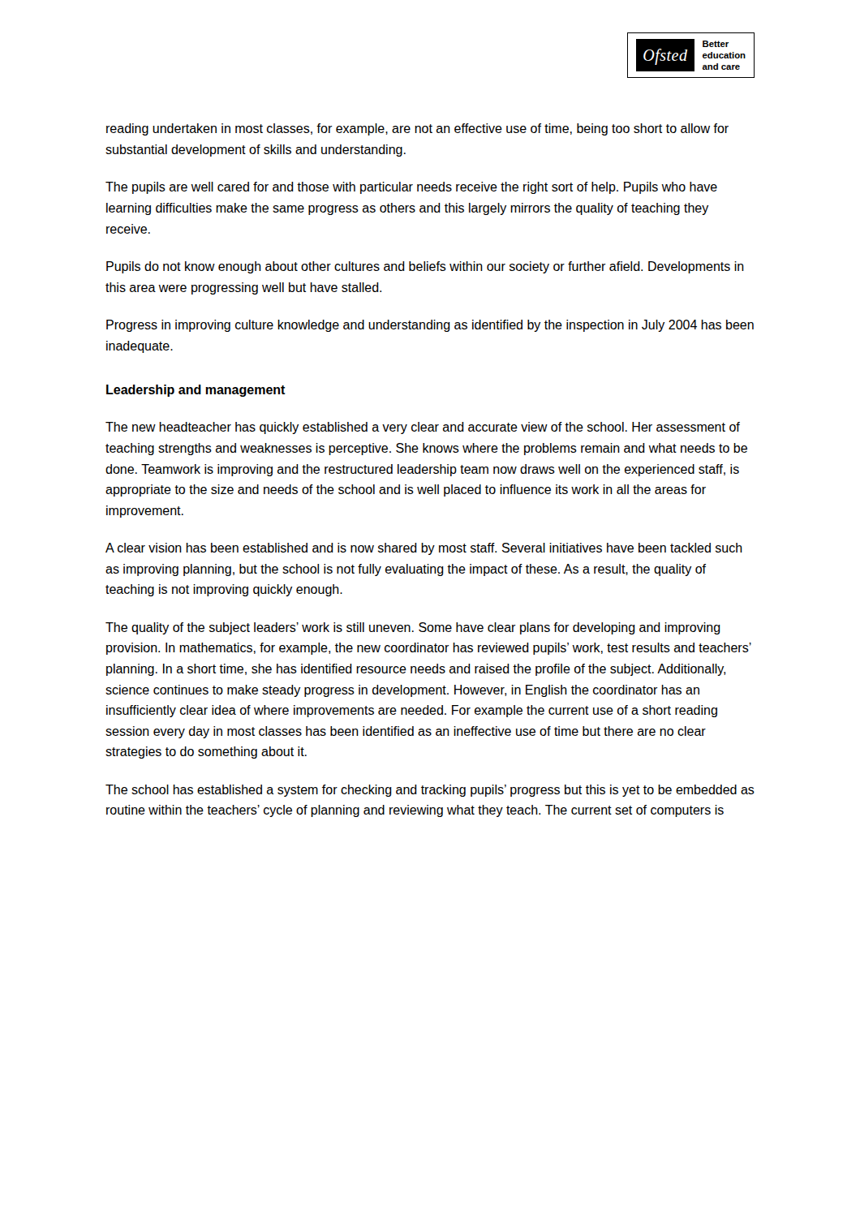Ofsted Better
education
and care
reading undertaken in most classes, for example, are not an effective use of time, being too short to allow for substantial development of skills and understanding.
The pupils are well cared for and those with particular needs receive the right sort of help. Pupils who have learning difficulties make the same progress as others and this largely mirrors the quality of teaching they receive.
Pupils do not know enough about other cultures and beliefs within our society or further afield. Developments in this area were progressing well but have stalled.
Progress in improving culture knowledge and understanding as identified by the inspection in July 2004 has been inadequate.
Leadership and management
The new headteacher has quickly established a very clear and accurate view of the school. Her assessment of teaching strengths and weaknesses is perceptive. She knows where the problems remain and what needs to be done. Teamwork is improving and the restructured leadership team now draws well on the experienced staff, is appropriate to the size and needs of the school and is well placed to influence its work in all the areas for improvement.
A clear vision has been established and is now shared by most staff. Several initiatives have been tackled such as improving planning, but the school is not fully evaluating the impact of these. As a result, the quality of teaching is not improving quickly enough.
The quality of the subject leaders’ work is still uneven. Some have clear plans for developing and improving provision. In mathematics, for example, the new coordinator has reviewed pupils’ work, test results and teachers’ planning. In a short time, she has identified resource needs and raised the profile of the subject. Additionally, science continues to make steady progress in development. However, in English the coordinator has an insufficiently clear idea of where improvements are needed. For example the current use of a short reading session every day in most classes has been identified as an ineffective use of time but there are no clear strategies to do something about it.
The school has established a system for checking and tracking pupils’ progress but this is yet to be embedded as routine within the teachers’ cycle of planning and reviewing what they teach. The current set of computers is